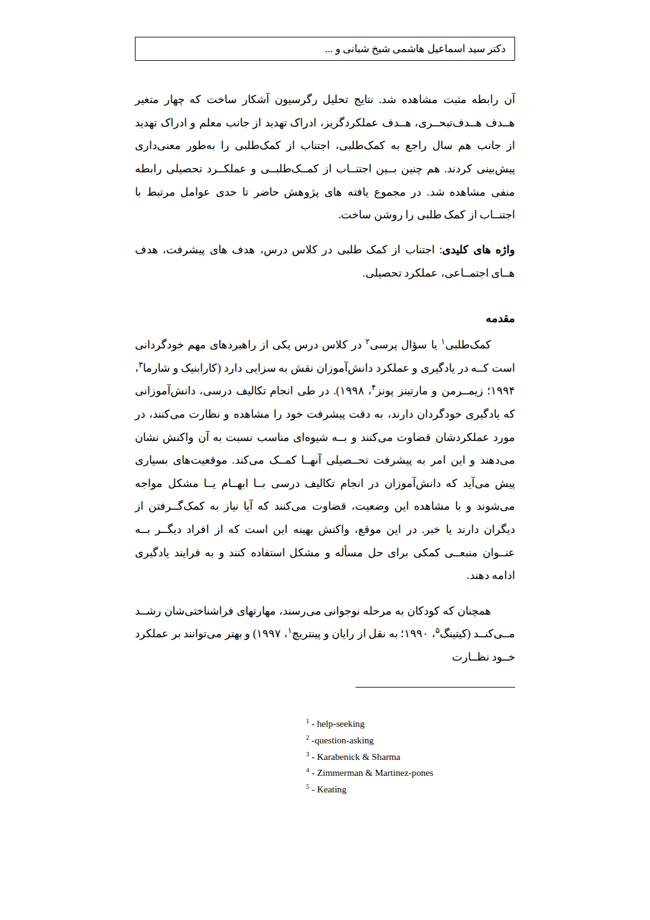دکتر سید اسماعیل هاشمی شیخ شبانی و ...
آن رابطه مثبت مشاهده شد. نتایج تحلیل رگرسیون آشکار ساخت که چهار متغیر هــدف هــدف‌تبحــری، هــدف عملکردگریز، ادراک تهدید از جانب معلم و ادراک تهدید از جانب هم سال راجع به کمک‌طلبی، اجتناب از کمک‌طلبی را به‌طور معنی‌داری پیش‌بینی کردند. هم چنین بــین اجتنــاب از کمــک‌طلبــی و عملکــرد تحصیلی رابطه منفی مشاهده شد. در مجموع یافته های پژوهش حاضر تا حدی عوامل مرتبط با اجتنــاب از کمک طلبی را روشن ساخت.
واژه های کلیدی: اجتناب از کمک طلبی در کلاس درس، هدف های پیشرفت، هدف هــای اجتمــاعی، عملکرد تحصیلی.
مقدمه
کمک‌طلبی۱ یا سؤال پرسی۲ در کلاس درس یکی از راهبردهای مهم خودگردانی است کــه در یادگیری و عملکرد دانش‌آموزان نقش به سزایی دارد (کارابنیک و شارما۳، ۱۹۹۴؛ زیمــرمن و مارتینز پونز۴، ۱۹۹۸). در طی انجام تکالیف درسی، دانش‌آموزانی که یادگیری خودگردان دارند، به دقت پیشرفت خود را مشاهده و نظارت می‌کنند، در مورد عملکردشان قضاوت می‌کنند و بــه شیوه‌ای مناسب نسبت به آن واکنش نشان می‌دهند و این امر به پیشرفت تحــصیلی آنهــا کمــک می‌کند. موقعیت‌های بسیاری پیش می‌آید که دانش‌آموزان در انجام تکالیف درسی بــا ابهــام یــا مشکل مواجه می‌شوند و با مشاهده این وضعیت، قضاوت می‌کنند که آیا نیاز به کمک‌گــرفتن از دیگران دارند یا خیر. در این موقع، واکنش بهینه این است که از افراد دیگــر بــه عنــوان منبعــی کمکی برای حل مسأله و مشکل استفاده کنند و به فرایند یادگیری ادامه دهند.
همچنان که کودکان به مرحله نوجوانی می‌رسند، مهارتهای فراشناختی‌شان رشــد مــی‌کنــد (کیتینگ۵، ۱۹۹۰؛ به نقل از رایان و پینتریچ۱، ۱۹۹۷) و بهتر می‌توانند بر عملکرد خــود نظــارت
1 - help-seeking
2 -question-asking
3 - Karabenick & Sharma
4 - Zimmerman & Martinez-pones
5 - Keating